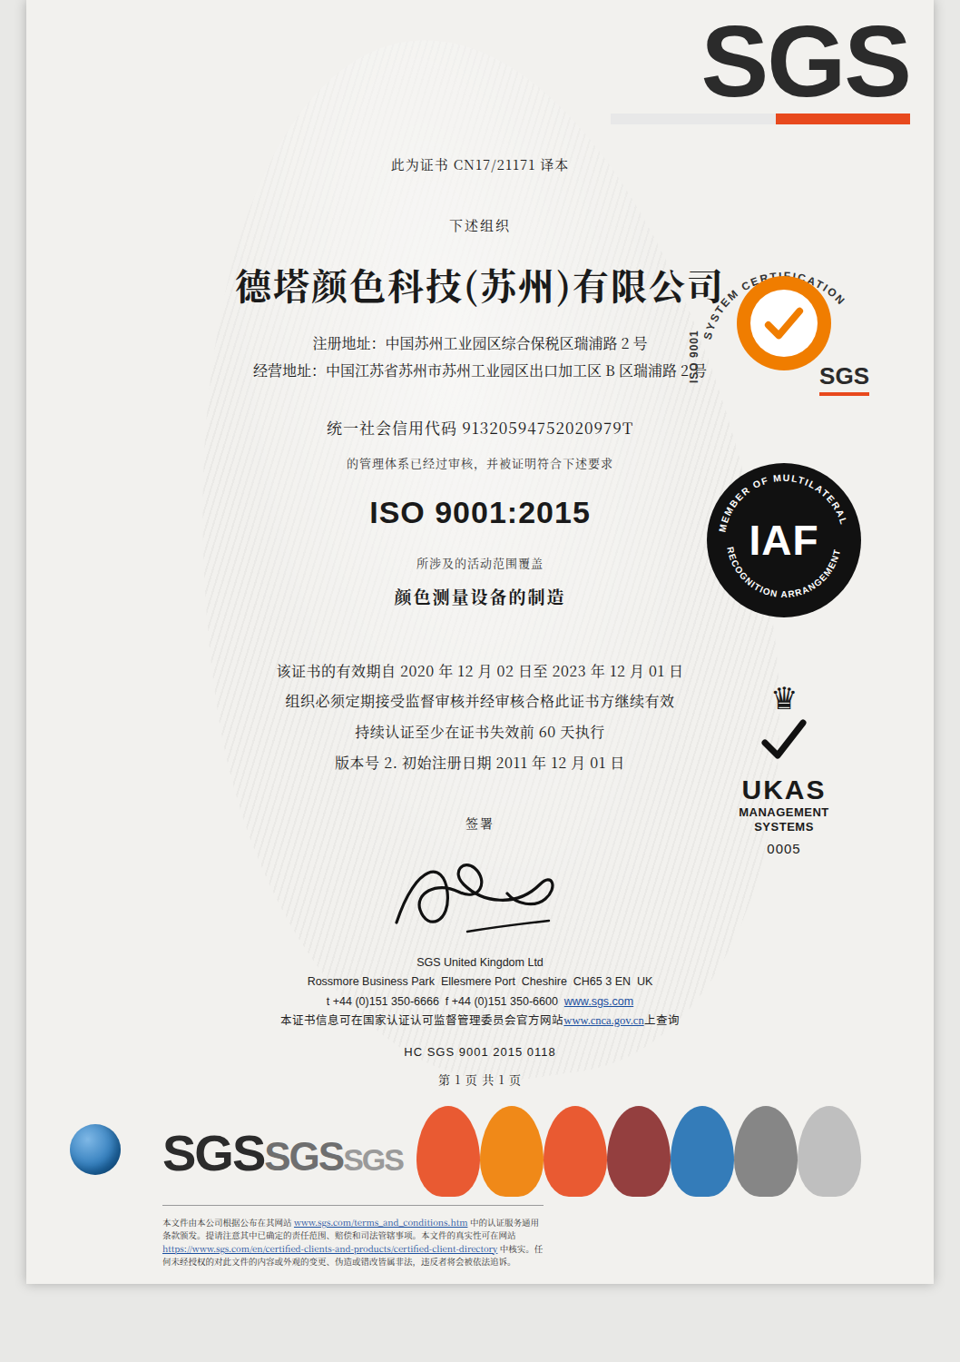SGS
SYSTEM CERTIFICATION
ISO 9001
SGS
MEMBER OF MULTILATERAL RECOGNITION ARRANGEMENT
IAF
♛
UKAS
MANAGEMENT
SYSTEMS
0005
此为证书 CN17/21171 译本
下述组织
德塔颜色科技(苏州)有限公司
注册地址：中国苏州工业园区综合保税区瑞浦路 2 号
经营地址：中国江苏省苏州市苏州工业园区出口加工区 B 区瑞浦路 2 号
统一社会信用代码 91320594752020979T
的管理体系已经过审核，并被证明符合下述要求
ISO 9001:2015
所涉及的活动范围覆盖
颜色测量设备的制造
该证书的有效期自 2020 年 12 月 02 日至 2023 年 12 月 01 日
组织必须定期接受监督审核并经审核合格此证书方继续有效
持续认证至少在证书失效前 60 天执行
版本号 2. 初始注册日期 2011 年 12 月 01 日
签署
SGS United Kingdom Ltd
Rossmore Business Park Ellesmere Port Cheshire CH65 3 EN UK
t +44 (0)151 350-6666 f +44 (0)151 350-6600 www.sgs.com
本证书信息可在国家认证认可监督管理委员会官方网站www.cnca.gov.cn上查询
HC SGS 9001 2015 0118
第 1 页 共 1 页
SGSSGS SGS
本文件由本公司根据公布在其网站 www.sgs.com/terms_and_conditions.htm 中的认证服务通用条款颁发。提请注意其中已确定的责任范围、赔偿和司法管辖事项。本文件的真实性可在网站 https://www.sgs.com/en/certified-clients-and-products/certified-client-directory 中核实。任何未经授权的对此文件的内容或外观的变更、伪造或错改皆属非法，违反者将会被依法追诉。